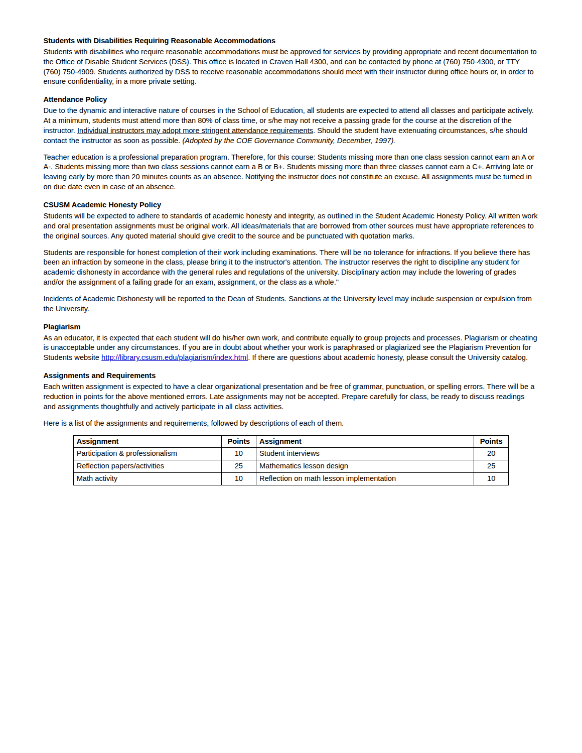Students with Disabilities Requiring Reasonable Accommodations
Students with disabilities who require reasonable accommodations must be approved for services by providing appropriate and recent documentation to the Office of Disable Student Services (DSS). This office is located in Craven Hall 4300, and can be contacted by phone at (760) 750-4300, or TTY (760) 750-4909. Students authorized by DSS to receive reasonable accommodations should meet with their instructor during office hours or, in order to ensure confidentiality, in a more private setting.
Attendance Policy
Due to the dynamic and interactive nature of courses in the School of Education, all students are expected to attend all classes and participate actively. At a minimum, students must attend more than 80% of class time, or s/he may not receive a passing grade for the course at the discretion of the instructor. Individual instructors may adopt more stringent attendance requirements. Should the student have extenuating circumstances, s/he should contact the instructor as soon as possible. (Adopted by the COE Governance Community, December, 1997).
Teacher education is a professional preparation program. Therefore, for this course: Students missing more than one class session cannot earn an A or A-. Students missing more than two class sessions cannot earn a B or B+. Students missing more than three classes cannot earn a C+. Arriving late or leaving early by more than 20 minutes counts as an absence. Notifying the instructor does not constitute an excuse. All assignments must be turned in on due date even in case of an absence.
CSUSM Academic Honesty Policy
Students will be expected to adhere to standards of academic honesty and integrity, as outlined in the Student Academic Honesty Policy. All written work and oral presentation assignments must be original work. All ideas/materials that are borrowed from other sources must have appropriate references to the original sources. Any quoted material should give credit to the source and be punctuated with quotation marks.
Students are responsible for honest completion of their work including examinations. There will be no tolerance for infractions. If you believe there has been an infraction by someone in the class, please bring it to the instructor's attention. The instructor reserves the right to discipline any student for academic dishonesty in accordance with the general rules and regulations of the university. Disciplinary action may include the lowering of grades and/or the assignment of a failing grade for an exam, assignment, or the class as a whole."
Incidents of Academic Dishonesty will be reported to the Dean of Students. Sanctions at the University level may include suspension or expulsion from the University.
Plagiarism
As an educator, it is expected that each student will do his/her own work, and contribute equally to group projects and processes. Plagiarism or cheating is unacceptable under any circumstances. If you are in doubt about whether your work is paraphrased or plagiarized see the Plagiarism Prevention for Students website http://library.csusm.edu/plagiarism/index.html. If there are questions about academic honesty, please consult the University catalog.
Assignments and Requirements
Each written assignment is expected to have a clear organizational presentation and be free of grammar, punctuation, or spelling errors. There will be a reduction in points for the above mentioned errors. Late assignments may not be accepted. Prepare carefully for class, be ready to discuss readings and assignments thoughtfully and actively participate in all class activities.
Here is a list of the assignments and requirements, followed by descriptions of each of them.
| Assignment | Points | Assignment | Points |
| --- | --- | --- | --- |
| Participation & professionalism | 10 | Student interviews | 20 |
| Reflection papers/activities | 25 | Mathematics lesson design | 25 |
| Math activity | 10 | Reflection on math lesson implementation | 10 |